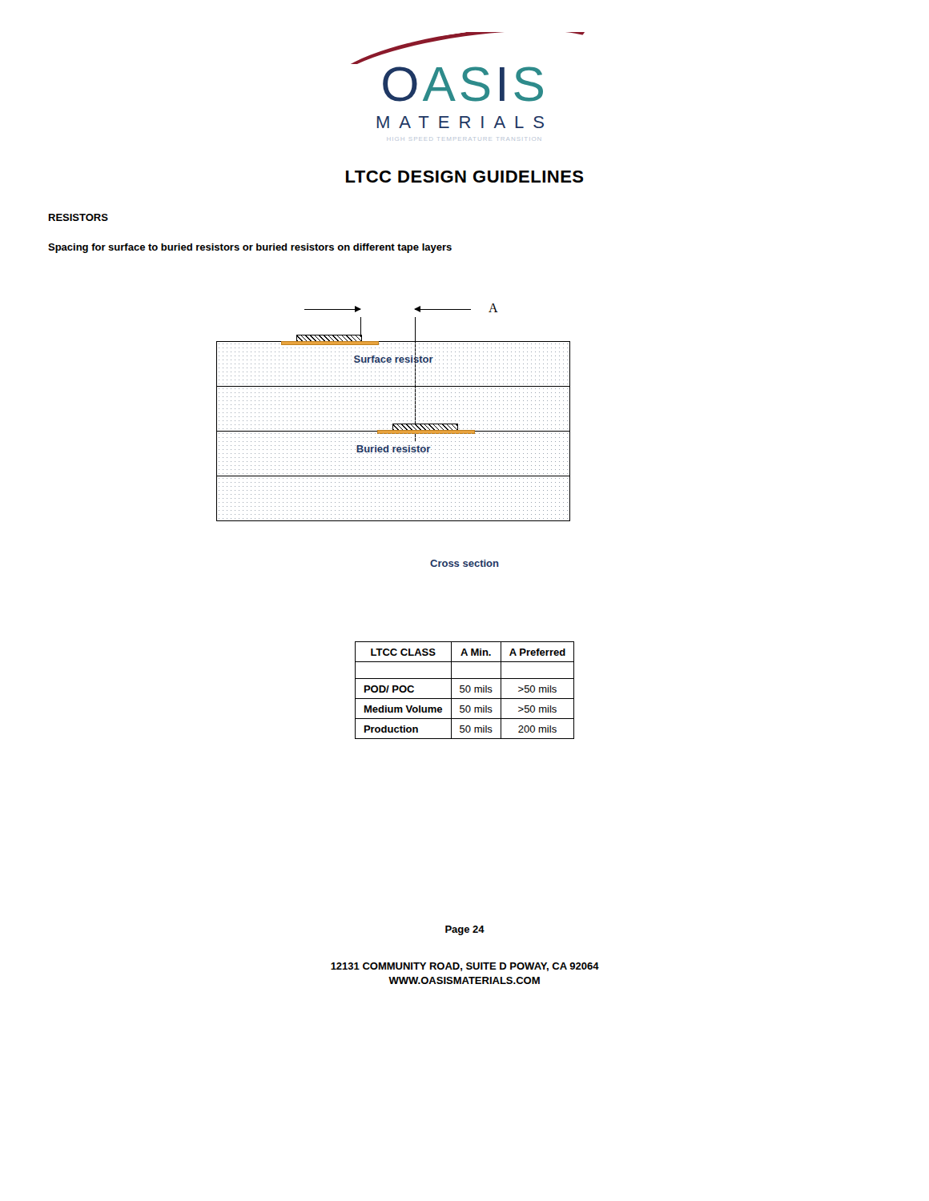OASIS
MATERIALS
HIGH SPEED TEMPERATURE TRANSITION
LTCC DESIGN GUIDELINES
RESISTORS
Spacing for surface to buried resistors or buried resistors on different tape layers
A
Surface resistor
Buried resistor
Cross section
| LTCC CLASS | A Min. | A Preferred |
| --- | --- | --- |
| POD/ POC | 50 mils | >50 mils |
| Medium Volume | 50 mils | >50 mils |
| Production | 50 mils | 200 mils |
Page 24
12131 COMMUNITY ROAD, SUITE D POWAY, CA 92064
WWW.OASISMATERIALS.COM